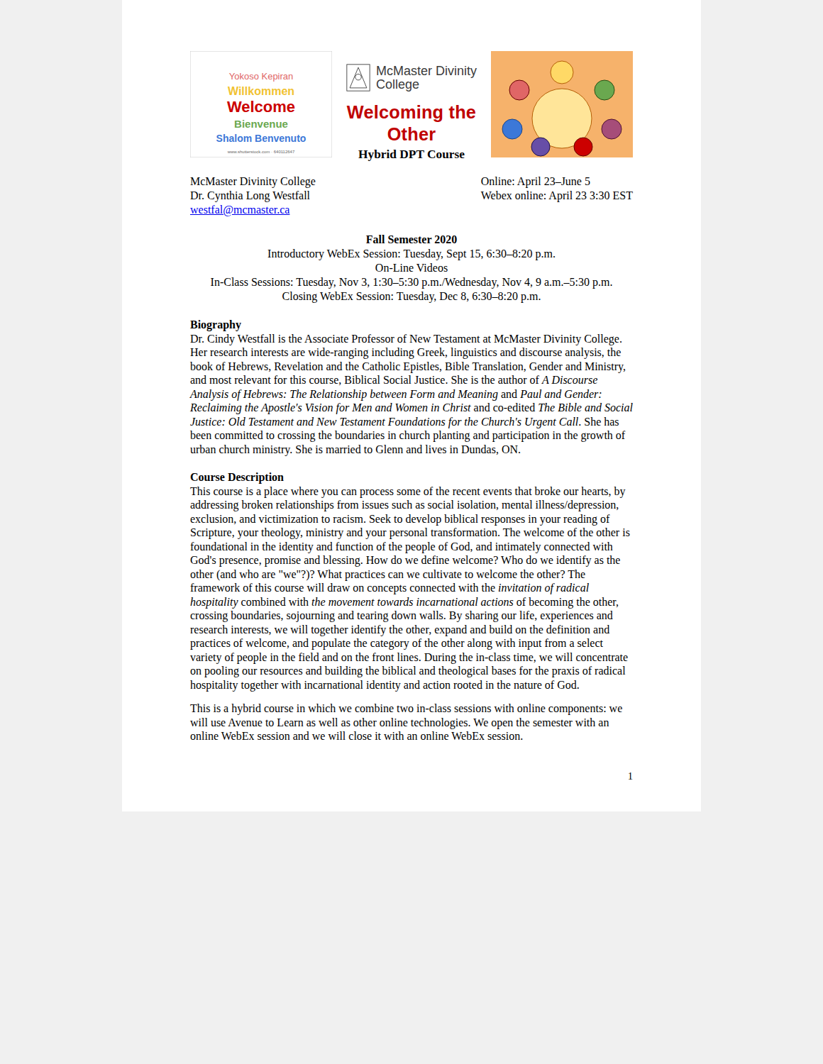McMaster Divinity
College
Welcoming the Other
Hybrid DPT Course
McMaster Divinity College
Dr. Cynthia Long Westfall
westfal@mcmaster.ca
Online: April 23–June 5
Webex online: April 23 3:30 EST
Fall Semester 2020
Introductory WebEx Session: Tuesday, Sept 15, 6:30–8:20 p.m.
On-Line Videos
In-Class Sessions: Tuesday, Nov 3, 1:30–5:30 p.m./Wednesday, Nov 4, 9 a.m.–5:30 p.m.
Closing WebEx Session: Tuesday, Dec 8, 6:30–8:20 p.m.
Biography
Dr. Cindy Westfall is the Associate Professor of New Testament at McMaster Divinity College. Her research interests are wide-ranging including Greek, linguistics and discourse analysis, the book of Hebrews, Revelation and the Catholic Epistles, Bible Translation, Gender and Ministry, and most relevant for this course, Biblical Social Justice. She is the author of A Discourse Analysis of Hebrews: The Relationship between Form and Meaning and Paul and Gender: Reclaiming the Apostle's Vision for Men and Women in Christ and co-edited The Bible and Social Justice: Old Testament and New Testament Foundations for the Church's Urgent Call. She has been committed to crossing the boundaries in church planting and participation in the growth of urban church ministry. She is married to Glenn and lives in Dundas, ON.
Course Description
This course is a place where you can process some of the recent events that broke our hearts, by addressing broken relationships from issues such as social isolation, mental illness/depression, exclusion, and victimization to racism. Seek to develop biblical responses in your reading of Scripture, your theology, ministry and your personal transformation. The welcome of the other is foundational in the identity and function of the people of God, and intimately connected with God's presence, promise and blessing. How do we define welcome? Who do we identify as the other (and who are "we"?)? What practices can we cultivate to welcome the other? The framework of this course will draw on concepts connected with the invitation of radical hospitality combined with the movement towards incarnational actions of becoming the other, crossing boundaries, sojourning and tearing down walls. By sharing our life, experiences and research interests, we will together identify the other, expand and build on the definition and practices of welcome, and populate the category of the other along with input from a select variety of people in the field and on the front lines. During the in-class time, we will concentrate on pooling our resources and building the biblical and theological bases for the praxis of radical hospitality together with incarnational identity and action rooted in the nature of God.
This is a hybrid course in which we combine two in-class sessions with online components: we will use Avenue to Learn as well as other online technologies. We open the semester with an online WebEx session and we will close it with an online WebEx session.
1